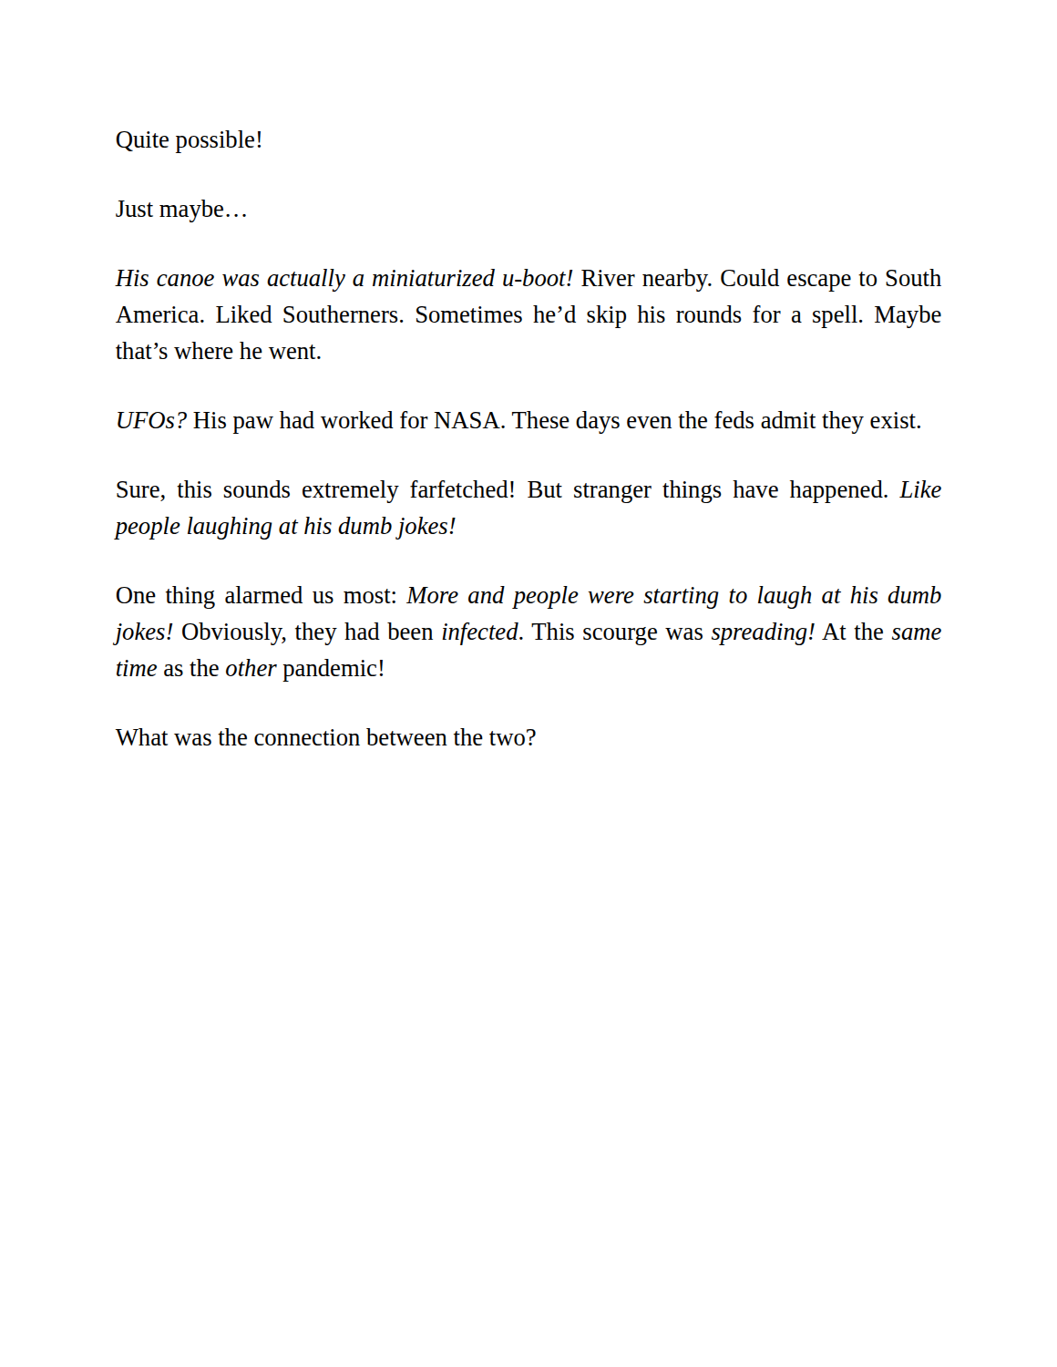Quite possible!
Just maybe…
His canoe was actually a miniaturized u-boot! River nearby. Could escape to South America. Liked Southerners. Sometimes he’d skip his rounds for a spell. Maybe that’s where he went.
UFOs? His paw had worked for NASA. These days even the feds admit they exist.
Sure, this sounds extremely farfetched! But stranger things have happened. Like people laughing at his dumb jokes!
One thing alarmed us most: More and people were starting to laugh at his dumb jokes! Obviously, they had been infected. This scourge was spreading! At the same time as the other pandemic!
What was the connection between the two?